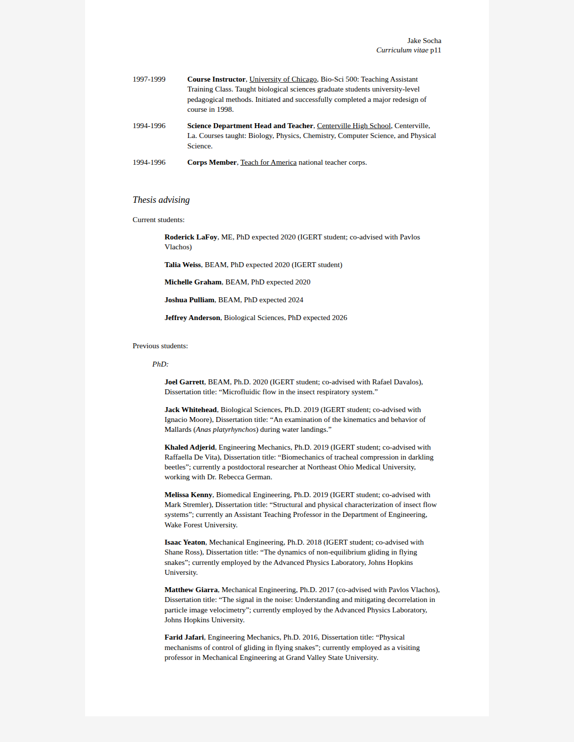Jake Socha Curriculum vitae p11
1997-1999
Course Instructor, University of Chicago, Bio-Sci 500: Teaching Assistant Training Class. Taught biological sciences graduate students university-level pedagogical methods. Initiated and successfully completed a major redesign of course in 1998.
1994-1996
Science Department Head and Teacher, Centerville High School, Centerville, La. Courses taught: Biology, Physics, Chemistry, Computer Science, and Physical Science.
1994-1996
Corps Member, Teach for America national teacher corps.
Thesis advising
Current students:
Roderick LaFoy, ME, PhD expected 2020 (IGERT student; co-advised with Pavlos Vlachos)
Talia Weiss, BEAM, PhD expected 2020 (IGERT student)
Michelle Graham, BEAM, PhD expected 2020
Joshua Pulliam, BEAM, PhD expected 2024
Jeffrey Anderson, Biological Sciences, PhD expected 2026
Previous students:
PhD:
Joel Garrett, BEAM, Ph.D. 2020 (IGERT student; co-advised with Rafael Davalos), Dissertation title: “Microfluidic flow in the insect respiratory system.”
Jack Whitehead, Biological Sciences, Ph.D. 2019 (IGERT student; co-advised with Ignacio Moore), Dissertation title: “An examination of the kinematics and behavior of Mallards (Anas platyrhynchos) during water landings.”
Khaled Adjerid, Engineering Mechanics, Ph.D. 2019 (IGERT student; co-advised with Raffaella De Vita), Dissertation title: “Biomechanics of tracheal compression in darkling beetles”; currently a postdoctoral researcher at Northeast Ohio Medical University, working with Dr. Rebecca German.
Melissa Kenny, Biomedical Engineering, Ph.D. 2019 (IGERT student; co-advised with Mark Stremler), Dissertation title: “Structural and physical characterization of insect flow systems”; currently an Assistant Teaching Professor in the Department of Engineering, Wake Forest University.
Isaac Yeaton, Mechanical Engineering, Ph.D. 2018 (IGERT student; co-advised with Shane Ross), Dissertation title: “The dynamics of non-equilibrium gliding in flying snakes”; currently employed by the Advanced Physics Laboratory, Johns Hopkins University.
Matthew Giarra, Mechanical Engineering, Ph.D. 2017 (co-advised with Pavlos Vlachos), Dissertation title: “The signal in the noise: Understanding and mitigating decorrelation in particle image velocimetry”; currently employed by the Advanced Physics Laboratory, Johns Hopkins University.
Farid Jafari, Engineering Mechanics, Ph.D. 2016, Dissertation title: “Physical mechanisms of control of gliding in flying snakes”; currently employed as a visiting professor in Mechanical Engineering at Grand Valley State University.